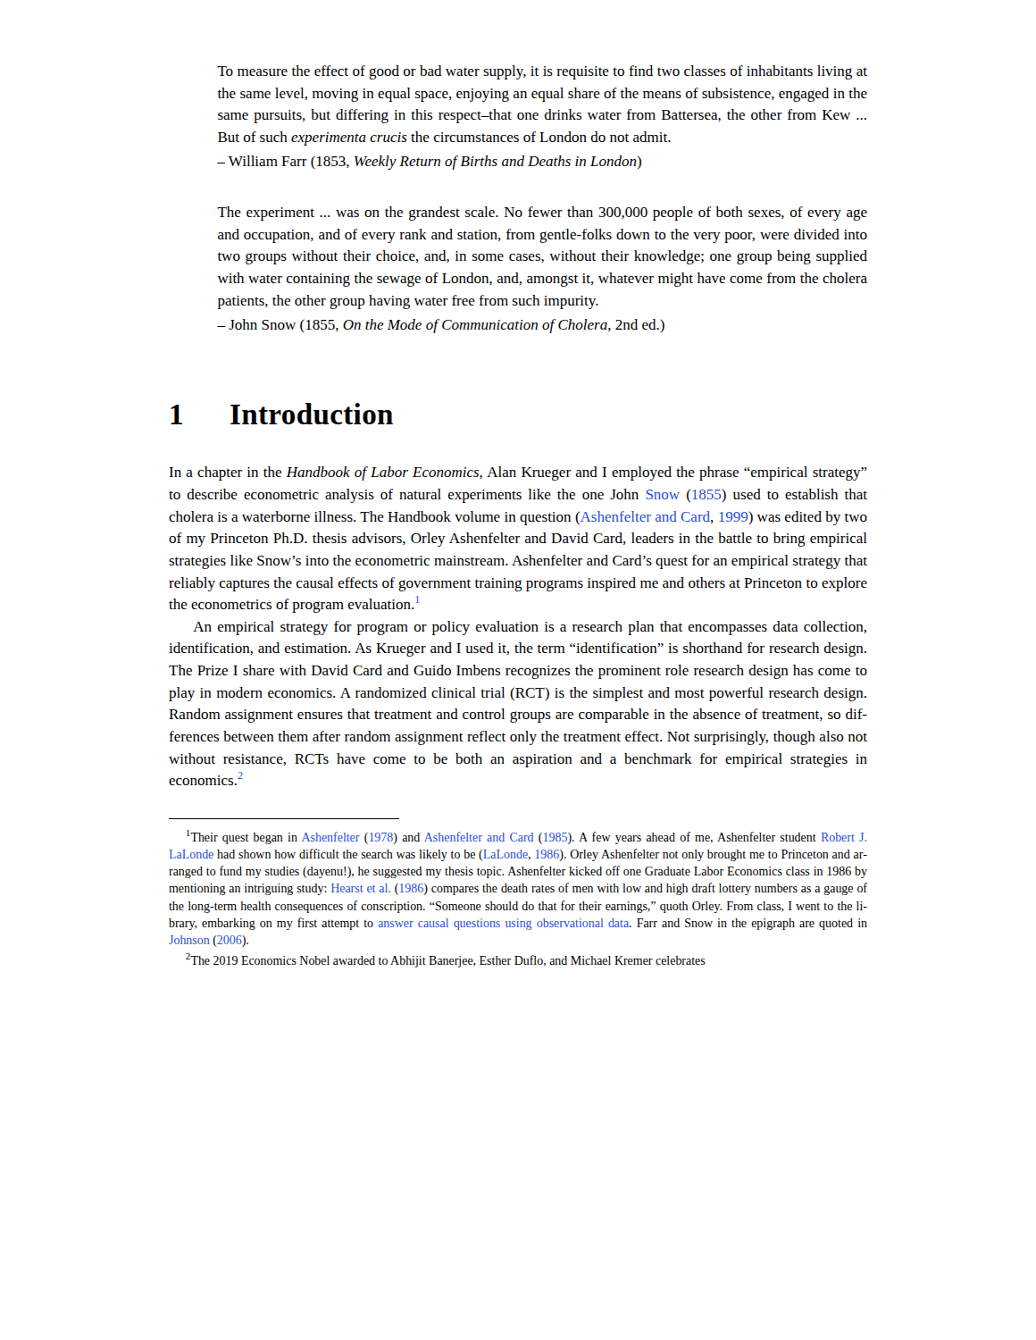To measure the effect of good or bad water supply, it is requisite to find two classes of inhabitants living at the same level, moving in equal space, enjoying an equal share of the means of subsistence, engaged in the same pursuits, but differing in this respect–that one drinks water from Battersea, the other from Kew ... But of such experimenta crucis the circumstances of London do not admit.
– William Farr (1853, Weekly Return of Births and Deaths in London)
The experiment ... was on the grandest scale. No fewer than 300,000 people of both sexes, of every age and occupation, and of every rank and station, from gentle-folks down to the very poor, were divided into two groups without their choice, and, in some cases, without their knowledge; one group being supplied with water containing the sewage of London, and, amongst it, whatever might have come from the cholera patients, the other group having water free from such impurity.
– John Snow (1855, On the Mode of Communication of Cholera, 2nd ed.)
1 Introduction
In a chapter in the Handbook of Labor Economics, Alan Krueger and I employed the phrase “empirical strategy” to describe econometric analysis of natural experiments like the one John Snow (1855) used to establish that cholera is a waterborne illness. The Handbook volume in question (Ashenfelter and Card, 1999) was edited by two of my Princeton Ph.D. thesis advisors, Orley Ashenfelter and David Card, leaders in the battle to bring empirical strategies like Snow’s into the econometric mainstream. Ashenfelter and Card’s quest for an empirical strategy that reliably captures the causal effects of government training programs inspired me and others at Princeton to explore the econometrics of program evaluation.1
An empirical strategy for program or policy evaluation is a research plan that encompasses data collection, identification, and estimation. As Krueger and I used it, the term “identification” is shorthand for research design. The Prize I share with David Card and Guido Imbens recognizes the prominent role research design has come to play in modern economics. A randomized clinical trial (RCT) is the simplest and most powerful research design. Random assignment ensures that treatment and control groups are comparable in the absence of treatment, so differences between them after random assignment reflect only the treatment effect. Not surprisingly, though also not without resistance, RCTs have come to be both an aspiration and a benchmark for empirical strategies in economics.2
1Their quest began in Ashenfelter (1978) and Ashenfelter and Card (1985). A few years ahead of me, Ashenfelter student Robert J. LaLonde had shown how difficult the search was likely to be (LaLonde, 1986). Orley Ashenfelter not only brought me to Princeton and arranged to fund my studies (dayenu!), he suggested my thesis topic. Ashenfelter kicked off one Graduate Labor Economics class in 1986 by mentioning an intriguing study: Hearst et al. (1986) compares the death rates of men with low and high draft lottery numbers as a gauge of the long-term health consequences of conscription. “Someone should do that for their earnings,” quoth Orley. From class, I went to the library, embarking on my first attempt to answer causal questions using observational data. Farr and Snow in the epigraph are quoted in Johnson (2006).
2The 2019 Economics Nobel awarded to Abhijit Banerjee, Esther Duflo, and Michael Kremer celebrates